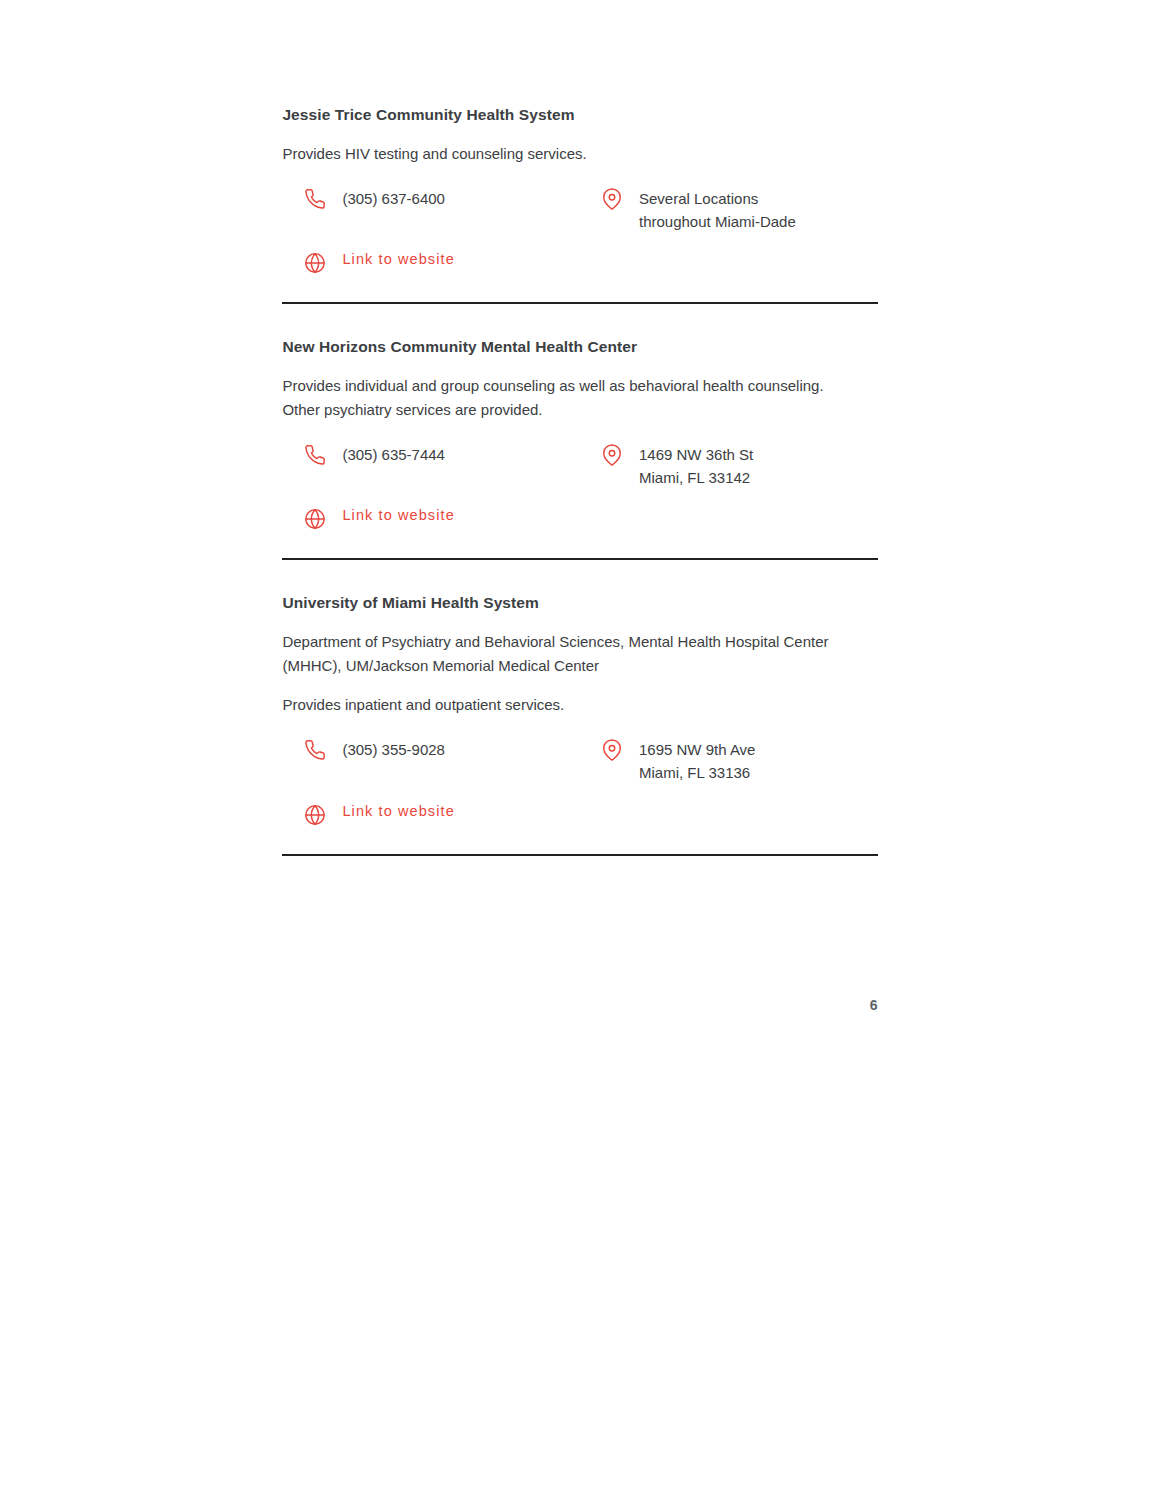Jessie Trice Community Health System
Provides HIV testing and counseling services.
(305) 637-6400
Several Locations
throughout Miami-Dade
Link to website
New Horizons Community Mental Health Center
Provides individual and group counseling as well as behavioral health counseling. Other psychiatry services are provided.
(305) 635-7444
1469 NW 36th St
Miami, FL 33142
Link to website
University of Miami Health System
Department of Psychiatry and Behavioral Sciences, Mental Health Hospital Center (MHHC), UM/Jackson Memorial Medical Center
Provides inpatient and outpatient services.
(305) 355-9028
1695 NW 9th Ave
Miami, FL 33136
Link to website
6